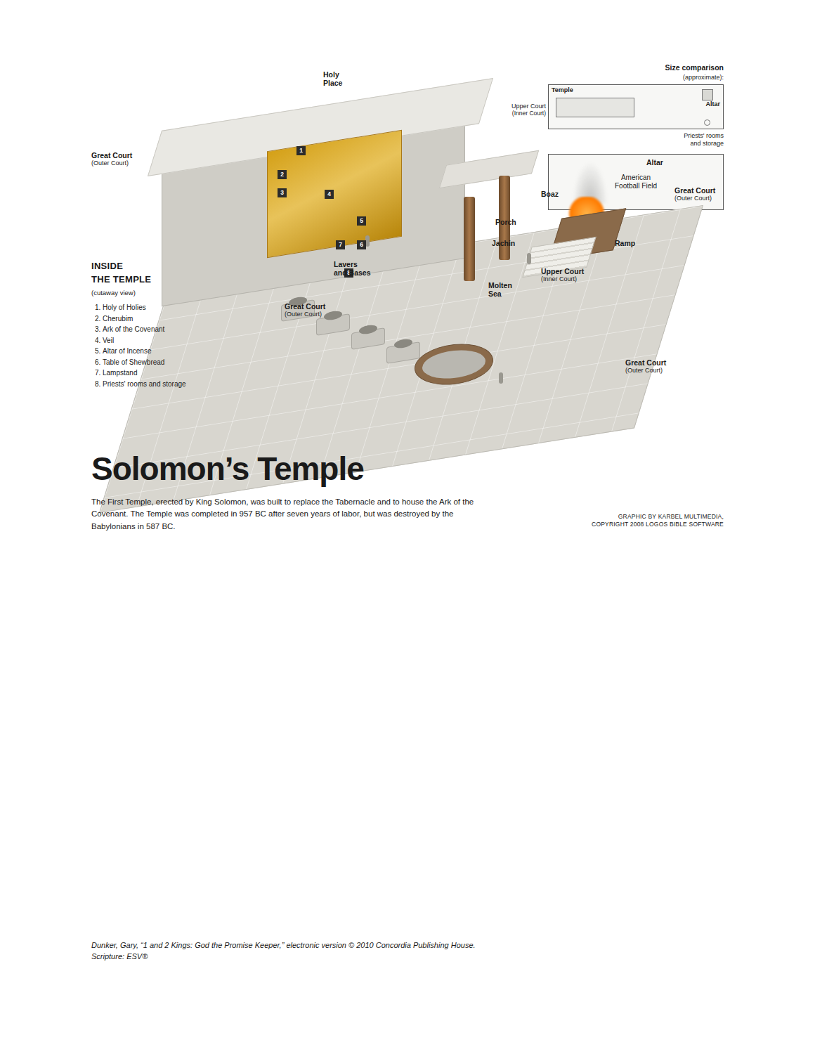Size comparison
(approximate):
Temple Altar
Upper Court (Inner Court)
Priests' rooms
and storage
American
Football Field
1 2 3 4 5 6 7 8
Holy
Place
Great Court(Outer Court)
Boaz
Porch
Jachin
Altar
Great Court(Outer Court)
Ramp
Upper Court(Inner Court)
Molten
Sea
Lavers
and Bases
Great Court(Outer Court)
Great Court(Outer Court)
INSIDE
THE TEMPLE
(cutaway view)
Holy of Holies
Cherubim
Ark of the Covenant
Veil
Altar of Incense
Table of Shewbread
Lampstand
Priests' rooms and storage
Solomon’s Temple
The First Temple, erected by King Solomon, was built to replace the Tabernacle and to house the Ark of the Covenant. The Temple was completed in 957 BC after seven years of labor, but was destroyed by the Babylonians in 587 BC.
GRAPHIC BY KARBEL MULTIMEDIA,
COPYRIGHT 2008 LOGOS BIBLE SOFTWARE
Dunker, Gary, “1 and 2 Kings: God the Promise Keeper,” electronic version © 2010 Concordia Publishing House.
Scripture: ESV®